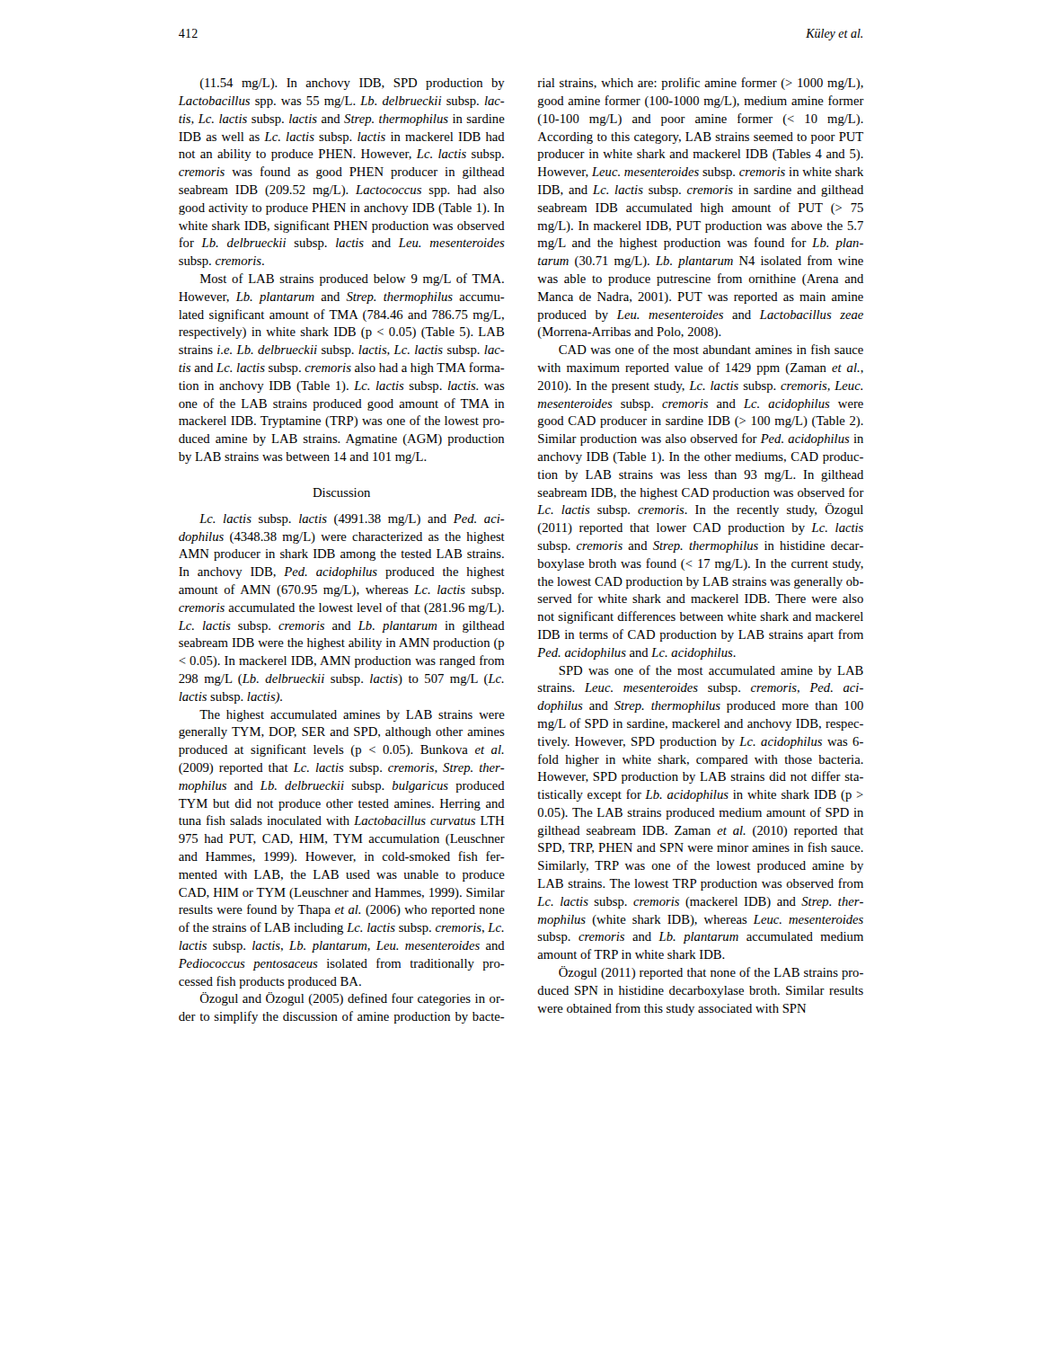412 Küley et al.
(11.54 mg/L). In anchovy IDB, SPD production by Lactobacillus spp. was 55 mg/L. Lb. delbrueckii subsp. lactis, Lc. lactis subsp. lactis and Strep. thermophilus in sardine IDB as well as Lc. lactis subsp. lactis in mackerel IDB had not an ability to produce PHEN. However, Lc. lactis subsp. cremoris was found as good PHEN producer in gilthead seabream IDB (209.52 mg/L). Lactococcus spp. had also good activity to produce PHEN in anchovy IDB (Table 1). In white shark IDB, significant PHEN production was observed for Lb. delbrueckii subsp. lactis and Leu. mesenteroides subsp. cremoris.
Most of LAB strains produced below 9 mg/L of TMA. However, Lb. plantarum and Strep. thermophilus accumulated significant amount of TMA (784.46 and 786.75 mg/L, respectively) in white shark IDB (p < 0.05) (Table 5). LAB strains i.e. Lb. delbrueckii subsp. lactis, Lc. lactis subsp. lactis and Lc. lactis subsp. cremoris also had a high TMA formation in anchovy IDB (Table 1). Lc. lactis subsp. lactis. was one of the LAB strains produced good amount of TMA in mackerel IDB. Tryptamine (TRP) was one of the lowest produced amine by LAB strains. Agmatine (AGM) production by LAB strains was between 14 and 101 mg/L.
Discussion
Lc. lactis subsp. lactis (4991.38 mg/L) and Ped. acidophilus (4348.38 mg/L) were characterized as the highest AMN producer in shark IDB among the tested LAB strains. In anchovy IDB, Ped. acidophilus produced the highest amount of AMN (670.95 mg/L), whereas Lc. lactis subsp. cremoris accumulated the lowest level of that (281.96 mg/L). Lc. lactis subsp. cremoris and Lb. plantarum in gilthead seabream IDB were the highest ability in AMN production (p < 0.05). In mackerel IDB, AMN production was ranged from 298 mg/L (Lb. delbrueckii subsp. lactis) to 507 mg/L (Lc. lactis subsp. lactis).
The highest accumulated amines by LAB strains were generally TYM, DOP, SER and SPD, although other amines produced at significant levels (p < 0.05). Bunkova et al. (2009) reported that Lc. lactis subsp. cremoris, Strep. thermophilus and Lb. delbrueckii subsp. bulgaricus produced TYM but did not produce other tested amines. Herring and tuna fish salads inoculated with Lactobacillus curvatus LTH 975 had PUT, CAD, HIM, TYM accumulation (Leuschner and Hammes, 1999). However, in cold-smoked fish fermented with LAB, the LAB used was unable to produce CAD, HIM or TYM (Leuschner and Hammes, 1999). Similar results were found by Thapa et al. (2006) who reported none of the strains of LAB including Lc. lactis subsp. cremoris, Lc. lactis subsp. lactis, Lb. plantarum, Leu. mesenteroides and Pediococcus pentosaceus isolated from traditionally processed fish products produced BA.
Özogul and Özogul (2005) defined four categories in order to simplify the discussion of amine production by bacterial strains, which are: prolific amine former (> 1000 mg/L), good amine former (100-1000 mg/L), medium amine former (10-100 mg/L) and poor amine former (< 10 mg/L). According to this category, LAB strains seemed to poor PUT producer in white shark and mackerel IDB (Tables 4 and 5). However, Leuc. mesenteroides subsp. cremoris in white shark IDB, and Lc. lactis subsp. cremoris in sardine and gilthead seabream IDB accumulated high amount of PUT (> 75 mg/L). In mackerel IDB, PUT production was above the 5.7 mg/L and the highest production was found for Lb. plantarum (30.71 mg/L). Lb. plantarum N4 isolated from wine was able to produce putrescine from ornithine (Arena and Manca de Nadra, 2001). PUT was reported as main amine produced by Leu. mesenteroides and Lactobacillus zeae (Morrena-Arribas and Polo, 2008).
CAD was one of the most abundant amines in fish sauce with maximum reported value of 1429 ppm (Zaman et al., 2010). In the present study, Lc. lactis subsp. cremoris, Leuc. mesenteroides subsp. cremoris and Lc. acidophilus were good CAD producer in sardine IDB (> 100 mg/L) (Table 2). Similar production was also observed for Ped. acidophilus in anchovy IDB (Table 1). In the other mediums, CAD production by LAB strains was less than 93 mg/L. In gilthead seabream IDB, the highest CAD production was observed for Lc. lactis subsp. cremoris. In the recently study, Özogul (2011) reported that lower CAD production by Lc. lactis subsp. cremoris and Strep. thermophilus in histidine decarboxylase broth was found (< 17 mg/L). In the current study, the lowest CAD production by LAB strains was generally observed for white shark and mackerel IDB. There were also not significant differences between white shark and mackerel IDB in terms of CAD production by LAB strains apart from Ped. acidophilus and Lc. acidophilus.
SPD was one of the most accumulated amine by LAB strains. Leuc. mesenteroides subsp. cremoris, Ped. acidophilus and Strep. thermophilus produced more than 100 mg/L of SPD in sardine, mackerel and anchovy IDB, respectively. However, SPD production by Lc. acidophilus was 6-fold higher in white shark, compared with those bacteria. However, SPD production by LAB strains did not differ statistically except for Lb. acidophilus in white shark IDB (p > 0.05). The LAB strains produced medium amount of SPD in gilthead seabream IDB. Zaman et al. (2010) reported that SPD, TRP, PHEN and SPN were minor amines in fish sauce. Similarly, TRP was one of the lowest produced amine by LAB strains. The lowest TRP production was observed from Lc. lactis subsp. cremoris (mackerel IDB) and Strep. thermophilus (white shark IDB), whereas Leuc. mesenteroides subsp. cremoris and Lb. plantarum accumulated medium amount of TRP in white shark IDB.
Özogul (2011) reported that none of the LAB strains produced SPN in histidine decarboxylase broth. Similar results were obtained from this study associated with SPN